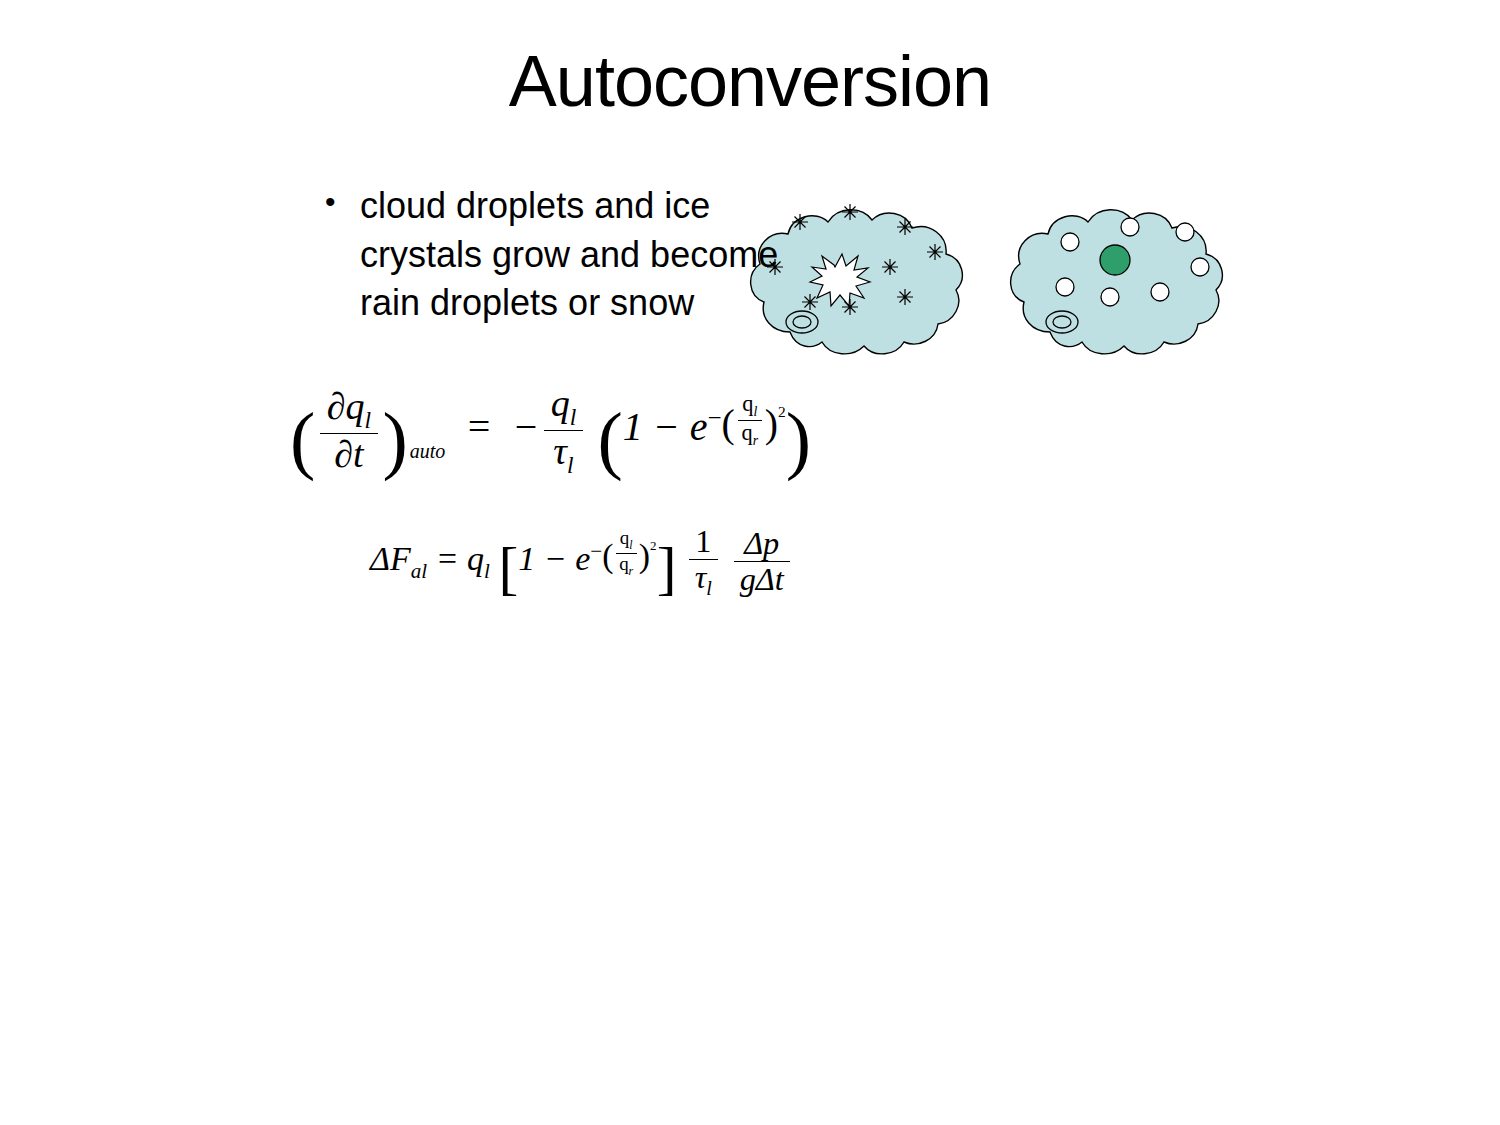Autoconversion
cloud droplets and ice crystals grow and become rain droplets or snow
(∂ql∂t) auto = −ql τl (1 − e−(ql qr)2)
ΔFal = ql [1 − e−(ql qr)2] 1 τl Δp gΔt